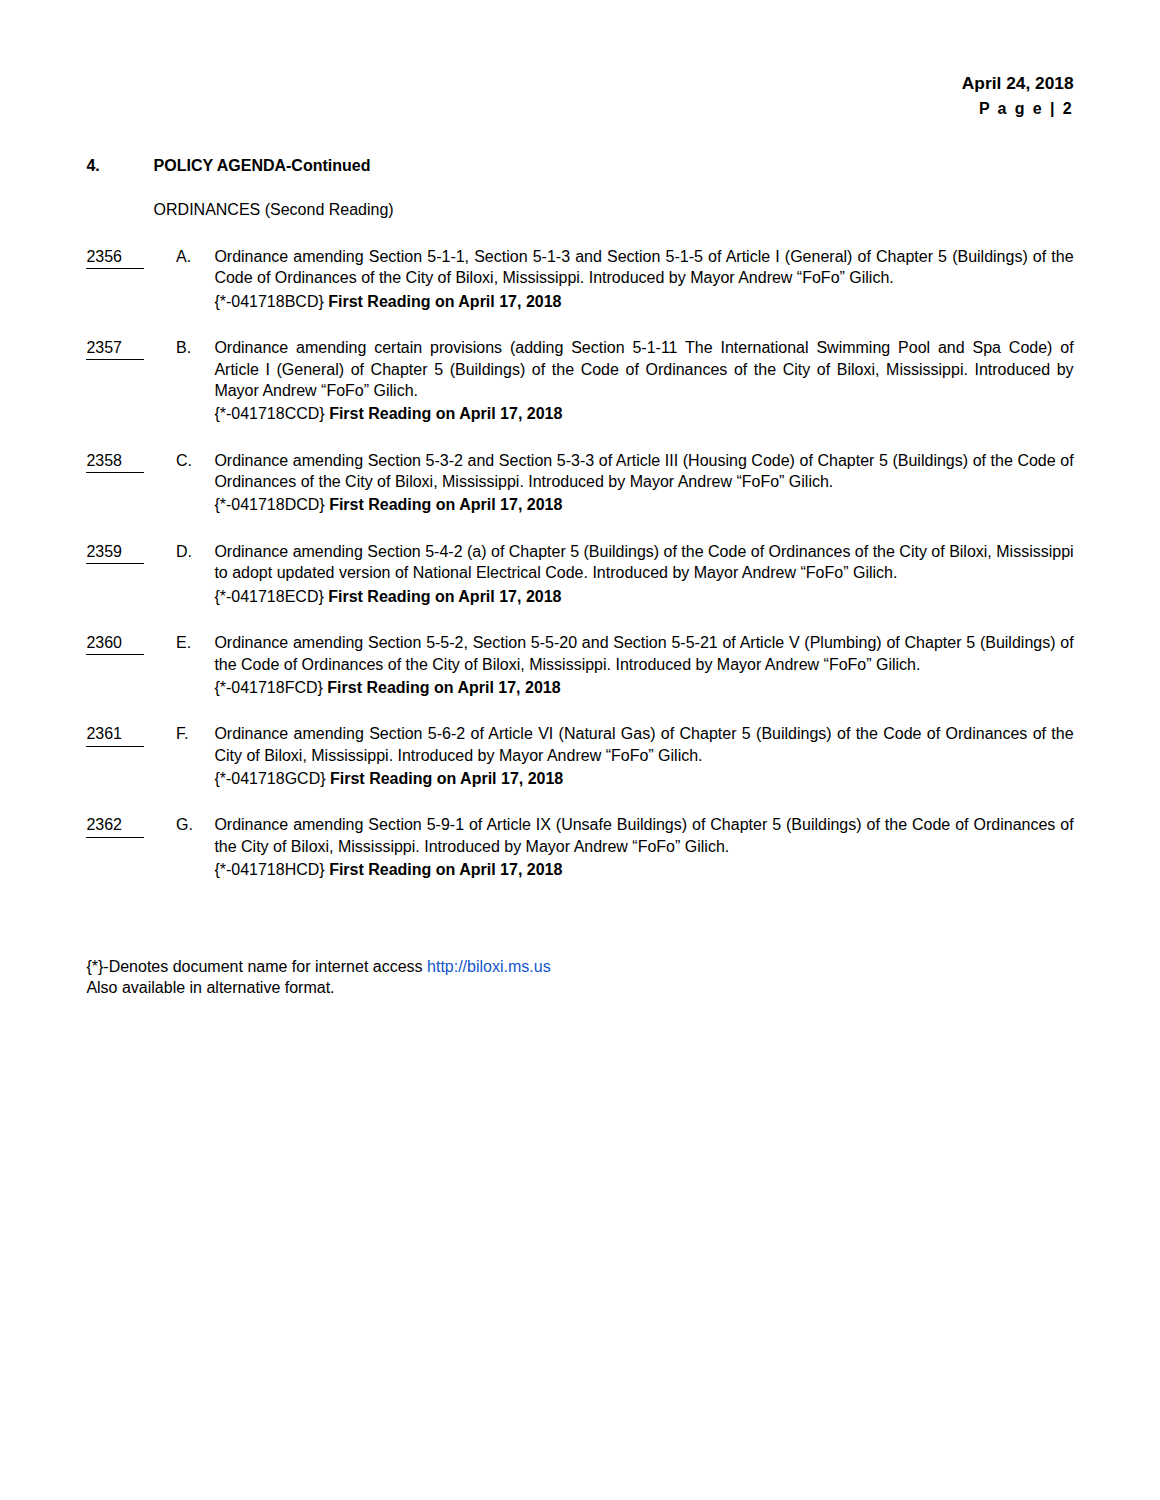April 24, 2018
P a g e | 2
4. POLICY AGENDA-Continued
ORDINANCES (Second Reading)
| 2356 | A. | Ordinance amending Section 5-1-1, Section 5-1-3 and Section 5-1-5 of Article I (General) of Chapter 5 (Buildings) of the Code of Ordinances of the City of Biloxi, Mississippi. Introduced by Mayor Andrew “FoFo” Gilich. {*-041718BCD} First Reading on April 17, 2018 |
| 2357 | B. | Ordinance amending certain provisions (adding Section 5-1-11 The International Swimming Pool and Spa Code) of Article I (General) of Chapter 5 (Buildings) of the Code of Ordinances of the City of Biloxi, Mississippi. Introduced by Mayor Andrew “FoFo” Gilich. {*-041718CCD} First Reading on April 17, 2018 |
| 2358 | C. | Ordinance amending Section 5-3-2 and Section 5-3-3 of Article III (Housing Code) of Chapter 5 (Buildings) of the Code of Ordinances of the City of Biloxi, Mississippi. Introduced by Mayor Andrew “FoFo” Gilich. {*-041718DCD} First Reading on April 17, 2018 |
| 2359 | D. | Ordinance amending Section 5-4-2 (a) of Chapter 5 (Buildings) of the Code of Ordinances of the City of Biloxi, Mississippi to adopt updated version of National Electrical Code. Introduced by Mayor Andrew “FoFo” Gilich. {*-041718ECD} First Reading on April 17, 2018 |
| 2360 | E. | Ordinance amending Section 5-5-2, Section 5-5-20 and Section 5-5-21 of Article V (Plumbing) of Chapter 5 (Buildings) of the Code of Ordinances of the City of Biloxi, Mississippi. Introduced by Mayor Andrew “FoFo” Gilich. {*-041718FCD} First Reading on April 17, 2018 |
| 2361 | F. | Ordinance amending Section 5-6-2 of Article VI (Natural Gas) of Chapter 5 (Buildings) of the Code of Ordinances of the City of Biloxi, Mississippi. Introduced by Mayor Andrew “FoFo” Gilich. {*-041718GCD} First Reading on April 17, 2018 |
| 2362 | G. | Ordinance amending Section 5-9-1 of Article IX (Unsafe Buildings) of Chapter 5 (Buildings) of the Code of Ordinances of the City of Biloxi, Mississippi. Introduced by Mayor Andrew “FoFo” Gilich. {*-041718HCD} First Reading on April 17, 2018 |
{*}-Denotes document name for internet access http://biloxi.ms.us
Also available in alternative format.